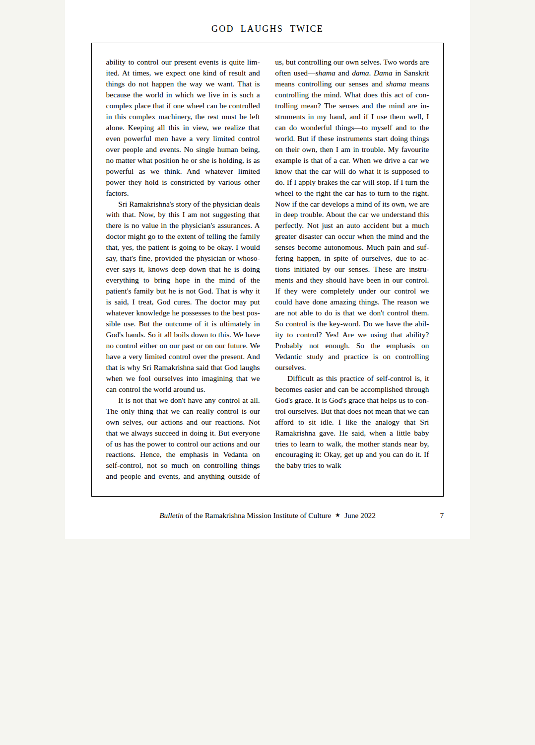God Laughs Twice
ability to control our present events is quite limited. At times, we expect one kind of result and things do not happen the way we want. That is because the world in which we live in is such a complex place that if one wheel can be controlled in this complex machinery, the rest must be left alone. Keeping all this in view, we realize that even powerful men have a very limited control over people and events. No single human being, no matter what position he or she is holding, is as powerful as we think. And whatever limited power they hold is constricted by various other factors.
Sri Ramakrishna's story of the physician deals with that. Now, by this I am not suggesting that there is no value in the physician's assurances. A doctor might go to the extent of telling the family that, yes, the patient is going to be okay. I would say, that's fine, provided the physician or whosoever says it, knows deep down that he is doing everything to bring hope in the mind of the patient's family but he is not God. That is why it is said, I treat, God cures. The doctor may put whatever knowledge he possesses to the best possible use. But the outcome of it is ultimately in God's hands. So it all boils down to this. We have no control either on our past or on our future. We have a very limited control over the present. And that is why Sri Ramakrishna said that God laughs when we fool ourselves into imagining that we can control the world around us.
It is not that we don't have any control at all. The only thing that we can really control is our own selves, our actions and our reactions. Not that we always succeed in doing it. But everyone of us has the power to control our actions and our reactions. Hence, the emphasis in Vedanta on self-control, not so much on controlling things and people and events, and anything outside of us, but controlling our own selves. Two words are often used—shama and dama. Dama in Sanskrit means controlling our senses and shama means controlling the mind. What does this act of controlling mean? The senses and the mind are instruments in my hand, and if I use them well, I can do wonderful things—to myself and to the world. But if these instruments start doing things on their own, then I am in trouble. My favourite example is that of a car. When we drive a car we know that the car will do what it is supposed to do. If I apply brakes the car will stop. If I turn the wheel to the right the car has to turn to the right. Now if the car develops a mind of its own, we are in deep trouble. About the car we understand this perfectly. Not just an auto accident but a much greater disaster can occur when the mind and the senses become autonomous. Much pain and suffering happen, in spite of ourselves, due to actions initiated by our senses. These are instruments and they should have been in our control. If they were completely under our control we could have done amazing things. The reason we are not able to do is that we don't control them. So control is the key-word. Do we have the ability to control? Yes! Are we using that ability? Probably not enough. So the emphasis on Vedantic study and practice is on controlling ourselves.
Difficult as this practice of self-control is, it becomes easier and can be accomplished through God's grace. It is God's grace that helps us to control ourselves. But that does not mean that we can afford to sit idle. I like the analogy that Sri Ramakrishna gave. He said, when a little baby tries to learn to walk, the mother stands near by, encouraging it: Okay, get up and you can do it. If the baby tries to walk
Bulletin of the Ramakrishna Mission Institute of Culture ★ June 2022
7